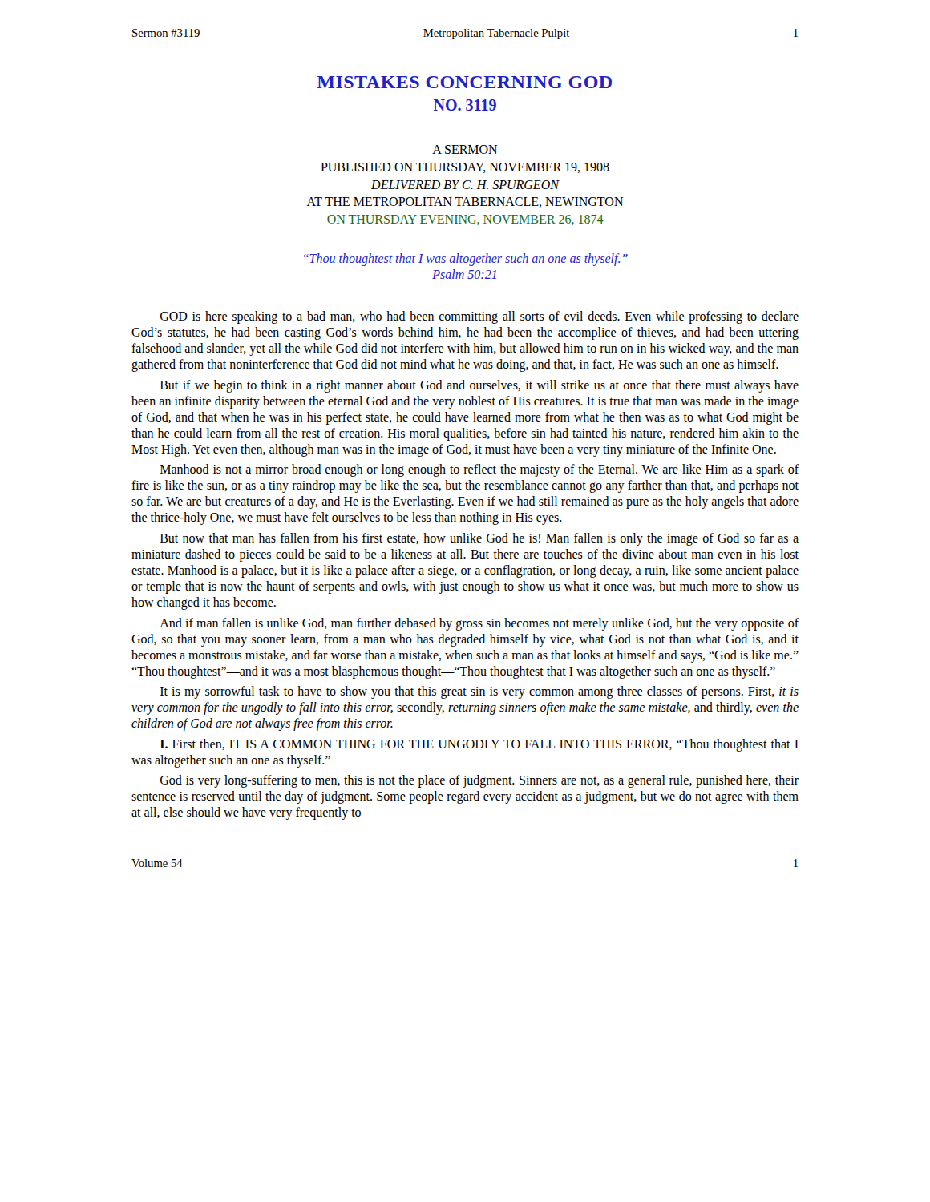Sermon #3119 Metropolitan Tabernacle Pulpit 1
MISTAKES CONCERNING GOD
NO. 3119
A SERMON PUBLISHED ON THURSDAY, NOVEMBER 19, 1908 DELIVERED BY C. H. SPURGEON AT THE METROPOLITAN TABERNACLE, NEWINGTON ON THURSDAY EVENING, NOVEMBER 26, 1874
“Thou thoughtest that I was altogether such an one as thyself.” Psalm 50:21
GOD is here speaking to a bad man, who had been committing all sorts of evil deeds. Even while professing to declare God’s statutes, he had been casting God’s words behind him, he had been the accomplice of thieves, and had been uttering falsehood and slander, yet all the while God did not interfere with him, but allowed him to run on in his wicked way, and the man gathered from that noninterference that God did not mind what he was doing, and that, in fact, He was such an one as himself.
But if we begin to think in a right manner about God and ourselves, it will strike us at once that there must always have been an infinite disparity between the eternal God and the very noblest of His creatures. It is true that man was made in the image of God, and that when he was in his perfect state, he could have learned more from what he then was as to what God might be than he could learn from all the rest of creation. His moral qualities, before sin had tainted his nature, rendered him akin to the Most High. Yet even then, although man was in the image of God, it must have been a very tiny miniature of the Infinite One.
Manhood is not a mirror broad enough or long enough to reflect the majesty of the Eternal. We are like Him as a spark of fire is like the sun, or as a tiny raindrop may be like the sea, but the resemblance cannot go any farther than that, and perhaps not so far. We are but creatures of a day, and He is the Everlasting. Even if we had still remained as pure as the holy angels that adore the thrice-holy One, we must have felt ourselves to be less than nothing in His eyes.
But now that man has fallen from his first estate, how unlike God he is! Man fallen is only the image of God so far as a miniature dashed to pieces could be said to be a likeness at all. But there are touches of the divine about man even in his lost estate. Manhood is a palace, but it is like a palace after a siege, or a conflagration, or long decay, a ruin, like some ancient palace or temple that is now the haunt of serpents and owls, with just enough to show us what it once was, but much more to show us how changed it has become.
And if man fallen is unlike God, man further debased by gross sin becomes not merely unlike God, but the very opposite of God, so that you may sooner learn, from a man who has degraded himself by vice, what God is not than what God is, and it becomes a monstrous mistake, and far worse than a mistake, when such a man as that looks at himself and says, “God is like me.” “Thou thoughtest”—and it was a most blasphemous thought—“Thou thoughtest that I was altogether such an one as thyself.”
It is my sorrowful task to have to show you that this great sin is very common among three classes of persons. First, it is very common for the ungodly to fall into this error, secondly, returning sinners often make the same mistake, and thirdly, even the children of God are not always free from this error.
I. First then, IT IS A COMMON THING FOR THE UNGODLY TO FALL INTO THIS ERROR, “Thou thoughtest that I was altogether such an one as thyself.”
God is very long-suffering to men, this is not the place of judgment. Sinners are not, as a general rule, punished here, their sentence is reserved until the day of judgment. Some people regard every accident as a judgment, but we do not agree with them at all, else should we have very frequently to
Volume 54 1